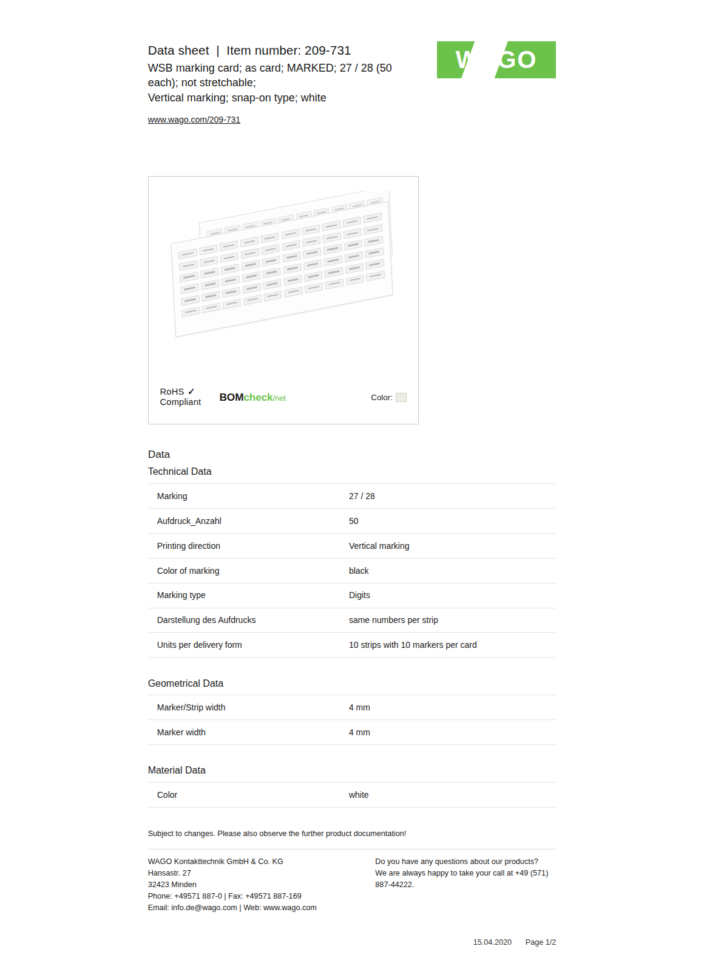Data sheet | Item number: 209-731
WSB marking card; as card; MARKED; 27 / 28 (50 each); not stretchable;
Vertical marking; snap-on type; white
www.wago.com/209-731
WAGO
RoHS✓
Compliant
BOM check/net
Color:
Data
Technical Data
| Marking | 27 / 28 |
| Aufdruck_Anzahl | 50 |
| Printing direction | Vertical marking |
| Color of marking | black |
| Marking type | Digits |
| Darstellung des Aufdrucks | same numbers per strip |
| Units per delivery form | 10 strips with 10 markers per card |
Geometrical Data
| Marker/Strip width | 4 mm |
| Marker width | 4 mm |
Material Data
| Color | white |
Subject to changes. Please also observe the further product documentation!
WAGO Kontakttechnik GmbH & Co. KG
Hansastr. 27
32423 Minden
Phone: +49571 887-0 | Fax: +49571 887-169
Email: info.de@wago.com | Web: www.wago.com
Do you have any questions about our products?
We are always happy to take your call at +49 (571) 887-44222.
15.04.2020 Page 1/2